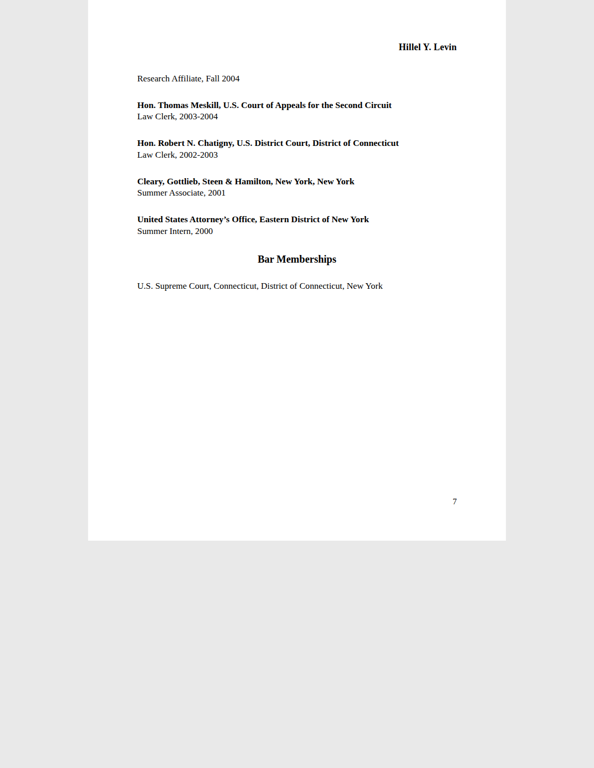Hillel Y. Levin
Research Affiliate, Fall 2004
Hon. Thomas Meskill, U.S. Court of Appeals for the Second Circuit
Law Clerk, 2003-2004
Hon. Robert N. Chatigny, U.S. District Court, District of Connecticut
Law Clerk, 2002-2003
Cleary, Gottlieb, Steen & Hamilton, New York, New York
Summer Associate, 2001
United States Attorney’s Office, Eastern District of New York
Summer Intern, 2000
Bar Memberships
U.S. Supreme Court, Connecticut, District of Connecticut, New York
7